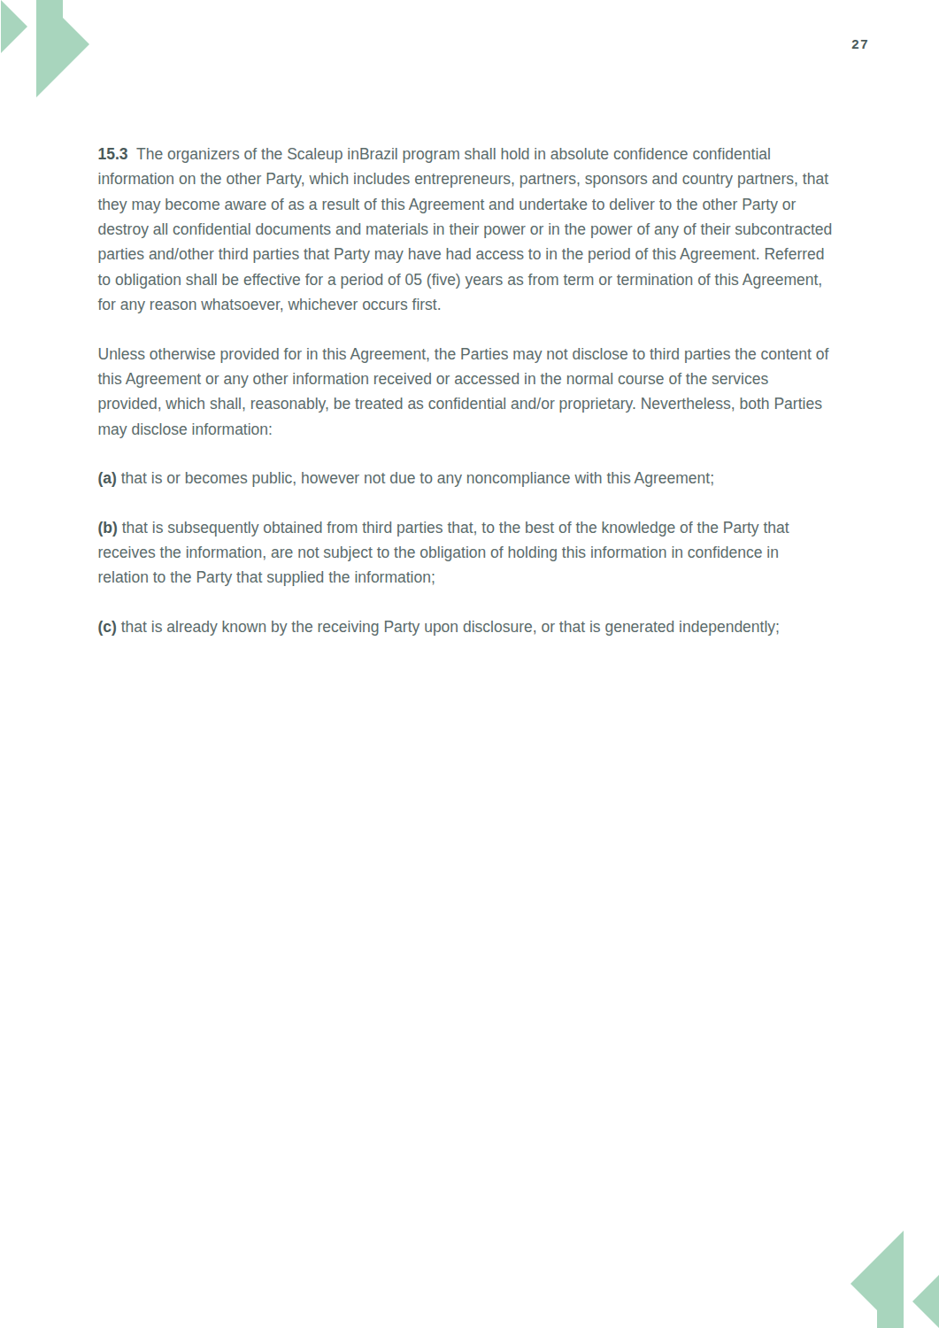27
15.3 The organizers of the Scaleup inBrazil program shall hold in absolute confidence confidential information on the other Party, which includes entrepreneurs, partners, sponsors and country partners, that they may become aware of as a result of this Agreement and undertake to deliver to the other Party or destroy all confidential documents and materials in their power or in the power of any of their subcontracted parties and/other third parties that Party may have had access to in the period of this Agreement. Referred to obligation shall be effective for a period of 05 (five) years as from term or termination of this Agreement, for any reason whatsoever, whichever occurs first.
Unless otherwise provided for in this Agreement, the Parties may not disclose to third parties the content of this Agreement or any other information received or accessed in the normal course of the services provided, which shall, reasonably, be treated as confidential and/or proprietary. Nevertheless, both Parties may disclose information:
(a) that is or becomes public, however not due to any noncompliance with this Agreement;
(b) that is subsequently obtained from third parties that, to the best of the knowledge of the Party that receives the information, are not subject to the obligation of holding this information in confidence in relation to the Party that supplied the information;
(c) that is already known by the receiving Party upon disclosure, or that is generated independently;